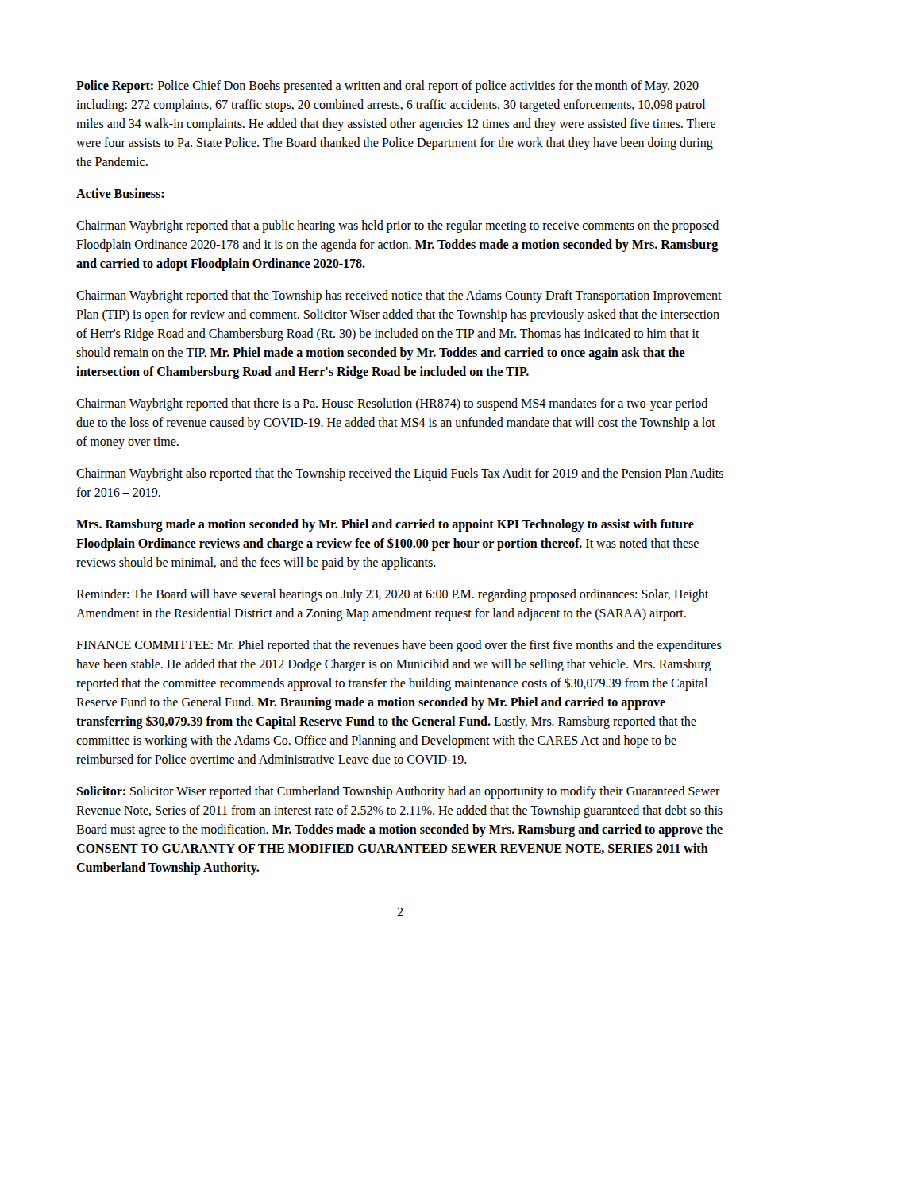Police Report: Police Chief Don Boehs presented a written and oral report of police activities for the month of May, 2020 including: 272 complaints, 67 traffic stops, 20 combined arrests, 6 traffic accidents, 30 targeted enforcements, 10,098 patrol miles and 34 walk-in complaints. He added that they assisted other agencies 12 times and they were assisted five times. There were four assists to Pa. State Police. The Board thanked the Police Department for the work that they have been doing during the Pandemic.
Active Business:
Chairman Waybright reported that a public hearing was held prior to the regular meeting to receive comments on the proposed Floodplain Ordinance 2020-178 and it is on the agenda for action. Mr. Toddes made a motion seconded by Mrs. Ramsburg and carried to adopt Floodplain Ordinance 2020-178.
Chairman Waybright reported that the Township has received notice that the Adams County Draft Transportation Improvement Plan (TIP) is open for review and comment. Solicitor Wiser added that the Township has previously asked that the intersection of Herr's Ridge Road and Chambersburg Road (Rt. 30) be included on the TIP and Mr. Thomas has indicated to him that it should remain on the TIP. Mr. Phiel made a motion seconded by Mr. Toddes and carried to once again ask that the intersection of Chambersburg Road and Herr's Ridge Road be included on the TIP.
Chairman Waybright reported that there is a Pa. House Resolution (HR874) to suspend MS4 mandates for a two-year period due to the loss of revenue caused by COVID-19. He added that MS4 is an unfunded mandate that will cost the Township a lot of money over time.
Chairman Waybright also reported that the Township received the Liquid Fuels Tax Audit for 2019 and the Pension Plan Audits for 2016 – 2019.
Mrs. Ramsburg made a motion seconded by Mr. Phiel and carried to appoint KPI Technology to assist with future Floodplain Ordinance reviews and charge a review fee of $100.00 per hour or portion thereof. It was noted that these reviews should be minimal, and the fees will be paid by the applicants.
Reminder: The Board will have several hearings on July 23, 2020 at 6:00 P.M. regarding proposed ordinances: Solar, Height Amendment in the Residential District and a Zoning Map amendment request for land adjacent to the (SARAA) airport.
FINANCE COMMITTEE: Mr. Phiel reported that the revenues have been good over the first five months and the expenditures have been stable. He added that the 2012 Dodge Charger is on Municibid and we will be selling that vehicle. Mrs. Ramsburg reported that the committee recommends approval to transfer the building maintenance costs of $30,079.39 from the Capital Reserve Fund to the General Fund. Mr. Brauning made a motion seconded by Mr. Phiel and carried to approve transferring $30,079.39 from the Capital Reserve Fund to the General Fund. Lastly, Mrs. Ramsburg reported that the committee is working with the Adams Co. Office and Planning and Development with the CARES Act and hope to be reimbursed for Police overtime and Administrative Leave due to COVID-19.
Solicitor: Solicitor Wiser reported that Cumberland Township Authority had an opportunity to modify their Guaranteed Sewer Revenue Note, Series of 2011 from an interest rate of 2.52% to 2.11%. He added that the Township guaranteed that debt so this Board must agree to the modification. Mr. Toddes made a motion seconded by Mrs. Ramsburg and carried to approve the CONSENT TO GUARANTY OF THE MODIFIED GUARANTEED SEWER REVENUE NOTE, SERIES 2011 with Cumberland Township Authority.
2